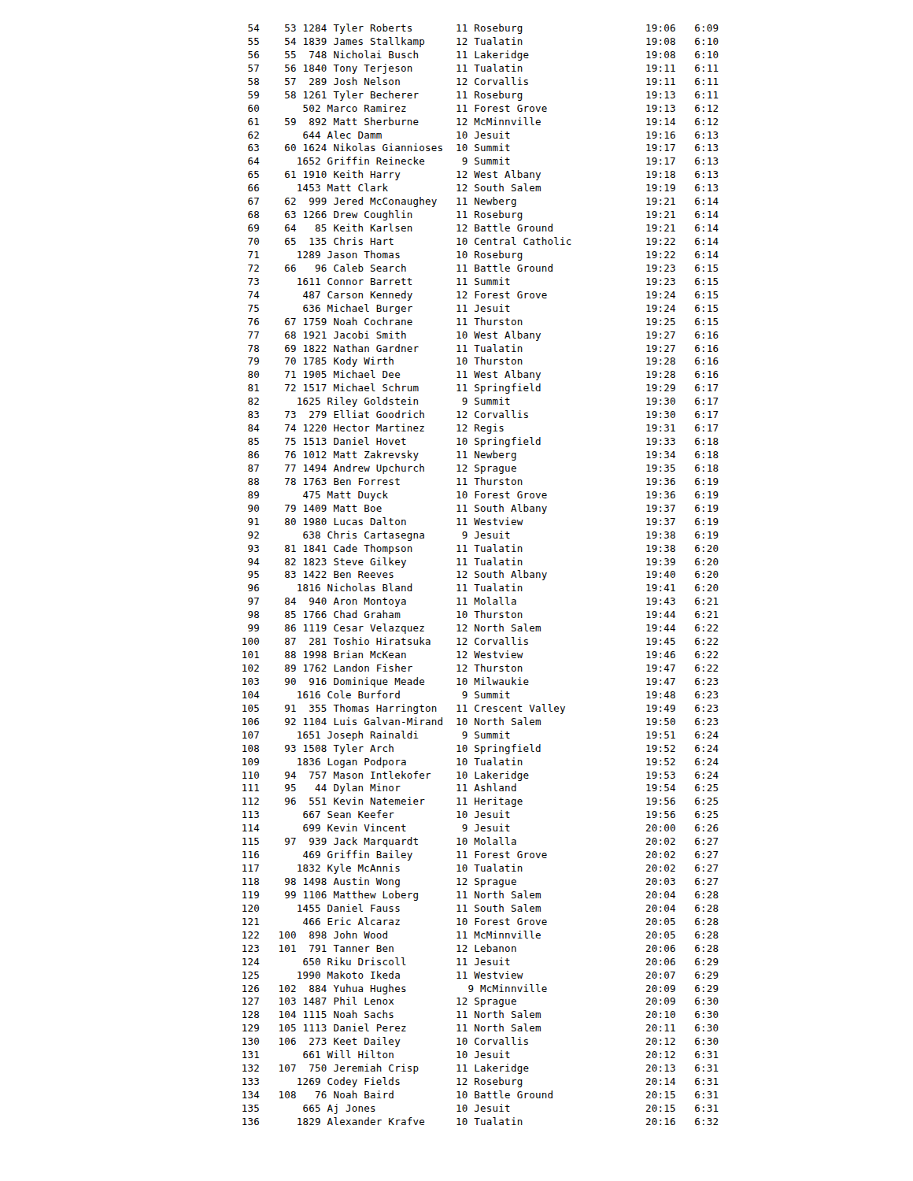54    53 1284 Tyler Roberts       11 Roseburg                    19:06   6:09
 55    54 1839 James Stallkamp     12 Tualatin                    19:08   6:10
 56    55  748 Nicholai Busch      11 Lakeridge                   19:08   6:10
 57    56 1840 Tony Terjeson       11 Tualatin                    19:11   6:11
 58    57  289 Josh Nelson         12 Corvallis                   19:11   6:11
 59    58 1261 Tyler Becherer      11 Roseburg                    19:13   6:11
 60       502 Marco Ramirez        11 Forest Grove                19:13   6:12
 61    59  892 Matt Sherburne      12 McMinnville                 19:14   6:12
 62       644 Alec Damm            10 Jesuit                      19:16   6:13
 63    60 1624 Nikolas Giannioses  10 Summit                      19:17   6:13
 64      1652 Griffin Reinecke      9 Summit                      19:17   6:13
 65    61 1910 Keith Harry         12 West Albany                 19:18   6:13
 66      1453 Matt Clark           12 South Salem                 19:19   6:13
 67    62  999 Jered McConaughey   11 Newberg                     19:21   6:14
 68    63 1266 Drew Coughlin       11 Roseburg                    19:21   6:14
 69    64   85 Keith Karlsen       12 Battle Ground               19:21   6:14
 70    65  135 Chris Hart          10 Central Catholic            19:22   6:14
 71      1289 Jason Thomas         10 Roseburg                    19:22   6:14
 72    66   96 Caleb Search        11 Battle Ground               19:23   6:15
 73      1611 Connor Barrett       11 Summit                      19:23   6:15
 74       487 Carson Kennedy       12 Forest Grove                19:24   6:15
 75       636 Michael Burger       11 Jesuit                      19:24   6:15
 76    67 1759 Noah Cochrane       11 Thurston                    19:25   6:15
 77    68 1921 Jacobi Smith        10 West Albany                 19:27   6:16
 78    69 1822 Nathan Gardner      11 Tualatin                    19:27   6:16
 79    70 1785 Kody Wirth          10 Thurston                    19:28   6:16
 80    71 1905 Michael Dee         11 West Albany                 19:28   6:16
 81    72 1517 Michael Schrum      11 Springfield                 19:29   6:17
 82      1625 Riley Goldstein       9 Summit                      19:30   6:17
 83    73  279 Elliat Goodrich     12 Corvallis                   19:30   6:17
 84    74 1220 Hector Martinez     12 Regis                       19:31   6:17
 85    75 1513 Daniel Hovet        10 Springfield                 19:33   6:18
 86    76 1012 Matt Zakrevsky      11 Newberg                     19:34   6:18
 87    77 1494 Andrew Upchurch     12 Sprague                     19:35   6:18
 88    78 1763 Ben Forrest         11 Thurston                    19:36   6:19
 89       475 Matt Duyck           10 Forest Grove                19:36   6:19
 90    79 1409 Matt Boe            11 South Albany                19:37   6:19
 91    80 1980 Lucas Dalton        11 Westview                    19:37   6:19
 92       638 Chris Cartasegna      9 Jesuit                      19:38   6:19
 93    81 1841 Cade Thompson       11 Tualatin                    19:38   6:20
 94    82 1823 Steve Gilkey        11 Tualatin                    19:39   6:20
 95    83 1422 Ben Reeves          12 South Albany                19:40   6:20
 96      1816 Nicholas Bland       11 Tualatin                    19:41   6:20
 97    84  940 Aron Montoya        11 Molalla                     19:43   6:21
 98    85 1766 Chad Graham         10 Thurston                    19:44   6:21
 99    86 1119 Cesar Velazquez     12 North Salem                 19:44   6:22
100    87  281 Toshio Hiratsuka    12 Corvallis                   19:45   6:22
101    88 1998 Brian McKean        12 Westview                    19:46   6:22
102    89 1762 Landon Fisher       12 Thurston                    19:47   6:22
103    90  916 Dominique Meade     10 Milwaukie                   19:47   6:23
104      1616 Cole Burford          9 Summit                      19:48   6:23
105    91  355 Thomas Harrington   11 Crescent Valley             19:49   6:23
106    92 1104 Luis Galvan-Mirand  10 North Salem                 19:50   6:23
107      1651 Joseph Rainaldi       9 Summit                      19:51   6:24
108    93 1508 Tyler Arch          10 Springfield                 19:52   6:24
109      1836 Logan Podpora        10 Tualatin                    19:52   6:24
110    94  757 Mason Intlekofer    10 Lakeridge                   19:53   6:24
111    95   44 Dylan Minor         11 Ashland                     19:54   6:25
112    96  551 Kevin Natemeier     11 Heritage                    19:56   6:25
113       667 Sean Keefer          10 Jesuit                      19:56   6:25
114       699 Kevin Vincent         9 Jesuit                      20:00   6:26
115    97  939 Jack Marquardt      10 Molalla                     20:02   6:27
116       469 Griffin Bailey       11 Forest Grove                20:02   6:27
117      1832 Kyle McAnnis         10 Tualatin                    20:02   6:27
118    98 1498 Austin Wong         12 Sprague                     20:03   6:27
119    99 1106 Matthew Loberg      11 North Salem                 20:04   6:28
120      1455 Daniel Fauss         11 South Salem                 20:04   6:28
121       466 Eric Alcaraz         10 Forest Grove                20:05   6:28
122   100  898 John Wood           11 McMinnville                 20:05   6:28
123   101  791 Tanner Ben          12 Lebanon                     20:06   6:28
124       650 Riku Driscoll        11 Jesuit                      20:06   6:29
125      1990 Makoto Ikeda         11 Westview                    20:07   6:29
126   102  884 Yuhua Hughes          9 McMinnville                20:09   6:29
127   103 1487 Phil Lenox          12 Sprague                     20:09   6:30
128   104 1115 Noah Sachs          11 North Salem                 20:10   6:30
129   105 1113 Daniel Perez        11 North Salem                 20:11   6:30
130   106  273 Keet Dailey         10 Corvallis                   20:12   6:30
131       661 Will Hilton          10 Jesuit                      20:12   6:31
132   107  750 Jeremiah Crisp      11 Lakeridge                   20:13   6:31
133      1269 Codey Fields         12 Roseburg                    20:14   6:31
134   108   76 Noah Baird          10 Battle Ground               20:15   6:31
135       665 Aj Jones             10 Jesuit                      20:15   6:31
136      1829 Alexander Krafve     10 Tualatin                    20:16   6:32